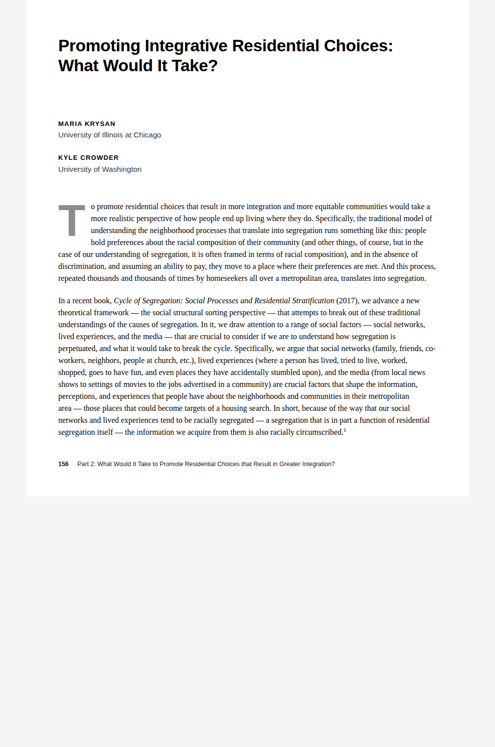Promoting Integrative Residential Choices: What Would It Take?
Maria Krysan
University of Illinois at Chicago
Kyle Crowder
University of Washington
To promote residential choices that result in more integration and more equitable communities would take a more realistic perspective of how people end up living where they do. Specifically, the traditional model of understanding the neighborhood processes that translate into segregation runs something like this: people hold preferences about the racial composition of their community (and other things, of course, but in the case of our understanding of segregation, it is often framed in terms of racial composition), and in the absence of discrimination, and assuming an ability to pay, they move to a place where their preferences are met. And this process, repeated thousands and thousands of times by homeseekers all over a metropolitan area, translates into segregation.
In a recent book, Cycle of Segregation: Social Processes and Residential Stratification (2017), we advance a new theoretical framework — the social structural sorting perspective — that attempts to break out of these traditional understandings of the causes of segregation. In it, we draw attention to a range of social factors — social networks, lived experiences, and the media — that are crucial to consider if we are to understand how segregation is perpetuated, and what it would take to break the cycle. Specifically, we argue that social networks (family, friends, co-workers, neighbors, people at church, etc.), lived experiences (where a person has lived, tried to live, worked, shopped, goes to have fun, and even places they have accidentally stumbled upon), and the media (from local news shows to settings of movies to the jobs advertised in a community) are crucial factors that shape the information, perceptions, and experiences that people have about the neighborhoods and communities in their metropolitan area — those places that could become targets of a housing search. In short, because of the way that our social networks and lived experiences tend to be racially segregated — a segregation that is in part a function of residential segregation itself — the information we acquire from them is also racially circumscribed.1
156 Part 2: What Would It Take to Promote Residential Choices that Result in Greater Integration?